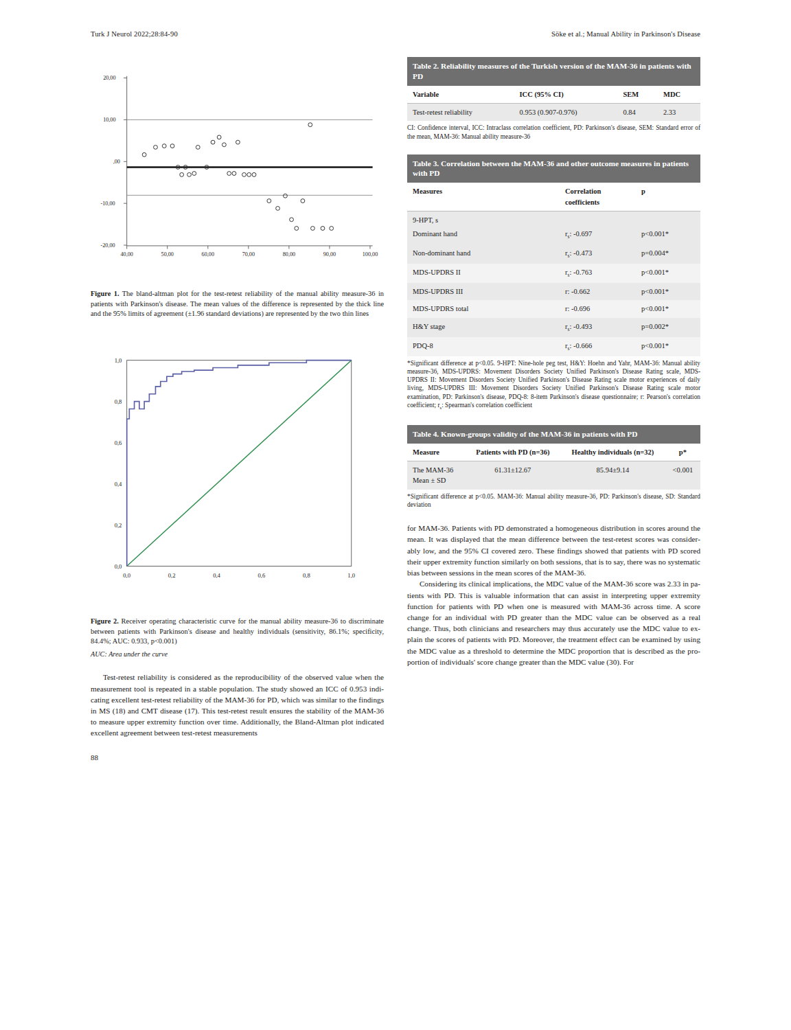Turk J Neurol 2022;28:84-90
Söke et al.; Manual Ability in Parkinson's Disease
20,00 10,00 ,00 -10,00 -20,00 40,00 50,00 60,00 70,00 80,00 90,00 100,00
Figure 1. The bland-altman plot for the test-retest reliability of the manual ability measure-36 in patients with Parkinson's disease. The mean values of the difference is represented by the thick line and the 95% limits of agreement (±1.96 standard deviations) are represented by the two thin lines
1,0 0,8 0,6 0,4 0,2 0,0 0,0 0,2 0,4 0,6 0,8 1,0
Figure 2. Receiver operating characteristic curve for the manual ability measure-36 to discriminate between patients with Parkinson's disease and healthy individuals (sensitivity, 86.1%; specificity, 84.4%; AUC: 0.933, p<0.001)
AUC: Area under the curve
Test-retest reliability is considered as the reproducibility of the observed value when the measurement tool is repeated in a stable population. The study showed an ICC of 0.953 indicating excellent test-retest reliability of the MAM-36 for PD, which was similar to the findings in MS (18) and CMT disease (17). This test-retest result ensures the stability of the MAM-36 to measure upper extremity function over time. Additionally, the Bland-Altman plot indicated excellent agreement between test-retest measurements
Table 2. Reliability measures of the Turkish version of the MAM-36 in patients with PD
| Variable | ICC (95% CI) | SEM | MDC |
| --- | --- | --- | --- |
| Test-retest reliability | 0.953 (0.907-0.976) | 0.84 | 2.33 |
CI: Confidence interval, ICC: Intraclass correlation coefficient, PD: Parkinson's disease, SEM: Standard error of the mean, MAM-36: Manual ability measure-36
Table 3. Correlation between the MAM-36 and other outcome measures in patients with PD
| Measures | Correlation coefficients | p |
| --- | --- | --- |
| 9-HPT, s | | |
| Dominant hand | r s : -0.697 | p<0.001* |
| Non-dominant hand | r s : -0.473 | p=0.004* |
| MDS-UPDRS II | r s : -0.763 | p<0.001* |
| MDS-UPDRS III | r: -0.662 | p<0.001* |
| MDS-UPDRS total | r: -0.696 | p<0.001* |
| H&Y stage | r s : -0.493 | p=0.002* |
| PDQ-8 | r s : -0.666 | p<0.001* |
*Significant difference at p<0.05. 9-HPT: Nine-hole peg test, H&Y: Hoehn and Yahr, MAM-36: Manual ability measure-36, MDS-UPDRS: Movement Disorders Society Unified Parkinson's Disease Rating scale, MDS-UPDRS II: Movement Disorders Society Unified Parkinson's Disease Rating scale motor experiences of daily living, MDS-UPDRS III: Movement Disorders Society Unified Parkinson's Disease Rating scale motor examination, PD: Parkinson's disease, PDQ-8: 8-item Parkinson's disease questionnaire; r: Pearson's correlation coefficient; rs: Spearman's correlation coefficient
Table 4. Known-groups validity of the MAM-36 in patients with PD
| Measure | Patients with PD (n=36) | Healthy individuals (n=32) | p* |
| --- | --- | --- | --- |
| The MAM-36 Mean ± SD | 61.31±12.67 | 85.94±9.14 | <0.001 |
*Significant difference at p<0.05. MAM-36: Manual ability measure-36, PD: Parkinson's disease, SD: Standard deviation
for MAM-36. Patients with PD demonstrated a homogeneous distribution in scores around the mean. It was displayed that the mean difference between the test-retest scores was considerably low, and the 95% CI covered zero. These findings showed that patients with PD scored their upper extremity function similarly on both sessions, that is to say, there was no systematic bias between sessions in the mean scores of the MAM-36.
Considering its clinical implications, the MDC value of the MAM-36 score was 2.33 in patients with PD. This is valuable information that can assist in interpreting upper extremity function for patients with PD when one is measured with MAM-36 across time. A score change for an individual with PD greater than the MDC value can be observed as a real change. Thus, both clinicians and researchers may thus accurately use the MDC value to explain the scores of patients with PD. Moreover, the treatment effect can be examined by using the MDC value as a threshold to determine the MDC proportion that is described as the proportion of individuals' score change greater than the MDC value (30). For
88